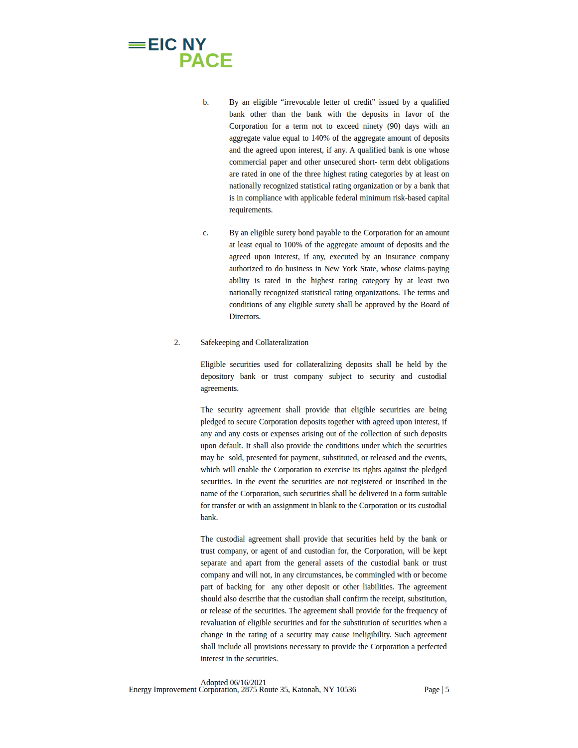EIC NY
PACE
b.
By an eligible “irrevocable letter of credit” issued by a qualified bank other than the bank with the deposits in favor of the Corporation for a term not to exceed ninety (90) days with an aggregate value equal to 140% of the aggregate amount of deposits and the agreed upon interest, if any. A qualified bank is one whose commercial paper and other unsecured short- term debt obligations are rated in one of the three highest rating categories by at least on nationally recognized statistical rating organization or by a bank that is in compliance with applicable federal minimum risk-based capital requirements.
c.
By an eligible surety bond payable to the Corporation for an amount at least equal to 100% of the aggregate amount of deposits and the agreed upon interest, if any, executed by an insurance company authorized to do business in New York State, whose claims-paying ability is rated in the highest rating category by at least two nationally recognized statistical rating organizations. The terms and conditions of any eligible surety shall be approved by the Board of Directors.
2.
Safekeeping and Collateralization
Eligible securities used for collateralizing deposits shall be held by the depository bank or trust company subject to security and custodial agreements.
The security agreement shall provide that eligible securities are being pledged to secure Corporation deposits together with agreed upon interest, if any and any costs or expenses arising out of the collection of such deposits upon default. It shall also provide the conditions under which the securities may be sold, presented for payment, substituted, or released and the events, which will enable the Corporation to exercise its rights against the pledged securities. In the event the securities are not registered or inscribed in the name of the Corporation, such securities shall be delivered in a form suitable for transfer or with an assignment in blank to the Corporation or its custodial bank.
The custodial agreement shall provide that securities held by the bank or trust company, or agent of and custodian for, the Corporation, will be kept separate and apart from the general assets of the custodial bank or trust company and will not, in any circumstances, be commingled with or become part of backing for any other deposit or other liabilities. The agreement should also describe that the custodian shall confirm the receipt, substitution, or release of the securities. The agreement shall provide for the frequency of revaluation of eligible securities and for the substitution of securities when a change in the rating of a security may cause ineligibility. Such agreement shall include all provisions necessary to provide the Corporation a perfected interest in the securities.
Adopted 06/16/2021
Energy Improvement Corporation, 2875 Route 35, Katonah, NY 10536
Page | 5